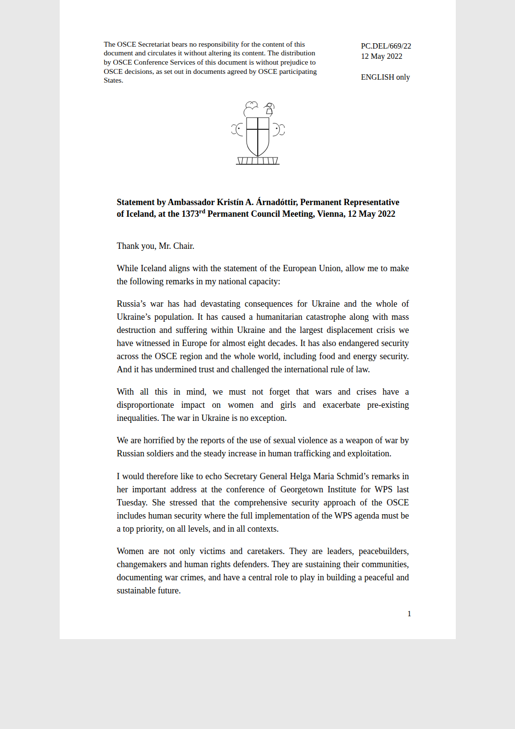The OSCE Secretariat bears no responsibility for the content of this document and circulates it without altering its content. The distribution by OSCE Conference Services of this document is without prejudice to OSCE decisions, as set out in documents agreed by OSCE participating States.
PC.DEL/669/22
12 May 2022
ENGLISH only
Statement by Ambassador Kristín A. Árnadóttir, Permanent Representative of Iceland, at the 1373rd Permanent Council Meeting, Vienna, 12 May 2022
Thank you, Mr. Chair.
While Iceland aligns with the statement of the European Union, allow me to make the following remarks in my national capacity:
Russia’s war has had devastating consequences for Ukraine and the whole of Ukraine’s population. It has caused a humanitarian catastrophe along with mass destruction and suffering within Ukraine and the largest displacement crisis we have witnessed in Europe for almost eight decades. It has also endangered security across the OSCE region and the whole world, including food and energy security. And it has undermined trust and challenged the international rule of law.
With all this in mind, we must not forget that wars and crises have a disproportionate impact on women and girls and exacerbate pre-existing inequalities. The war in Ukraine is no exception.
We are horrified by the reports of the use of sexual violence as a weapon of war by Russian soldiers and the steady increase in human trafficking and exploitation.
I would therefore like to echo Secretary General Helga Maria Schmid’s remarks in her important address at the conference of Georgetown Institute for WPS last Tuesday. She stressed that the comprehensive security approach of the OSCE includes human security where the full implementation of the WPS agenda must be a top priority, on all levels, and in all contexts.
Women are not only victims and caretakers. They are leaders, peacebuilders, changemakers and human rights defenders. They are sustaining their communities, documenting war crimes, and have a central role to play in building a peaceful and sustainable future.
1